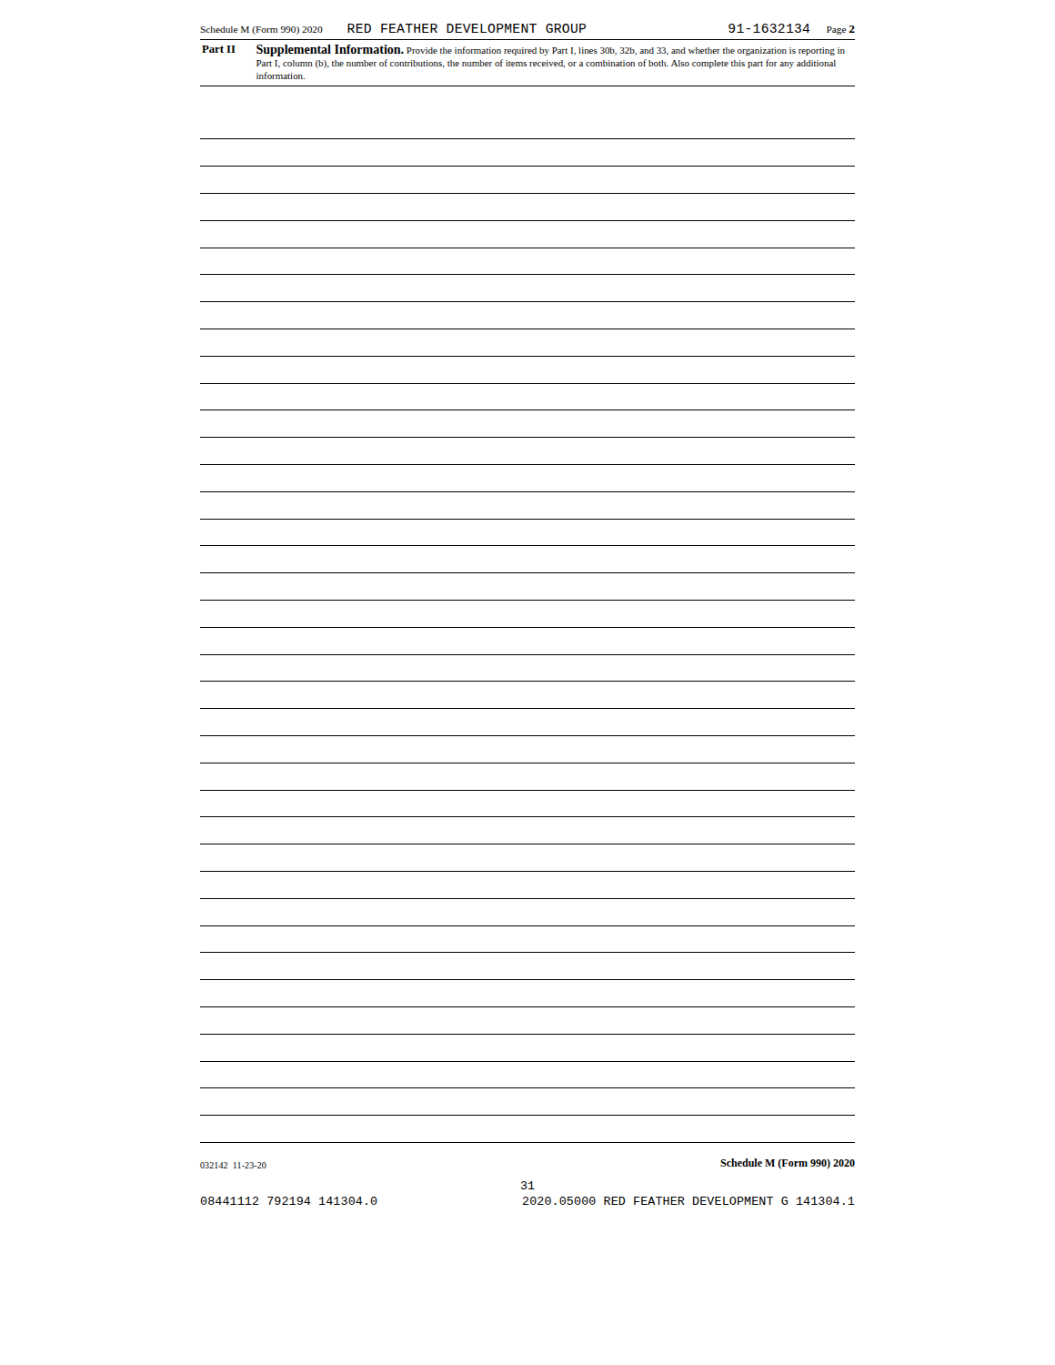Schedule M (Form 990) 2020
RED FEATHER DEVELOPMENT GROUP
91-1632134
Page 2
Part II
Supplemental Information. Provide the information required by Part I, lines 30b, 32b, and 33, and whether the organization is reporting in Part I, column (b), the number of contributions, the number of items received, or a combination of both. Also complete this part for any additional information.
032142 11-23-20
Schedule M (Form 990) 2020
31
08441112 792194 141304.0
2020.05000 RED FEATHER DEVELOPMENT G 141304.1